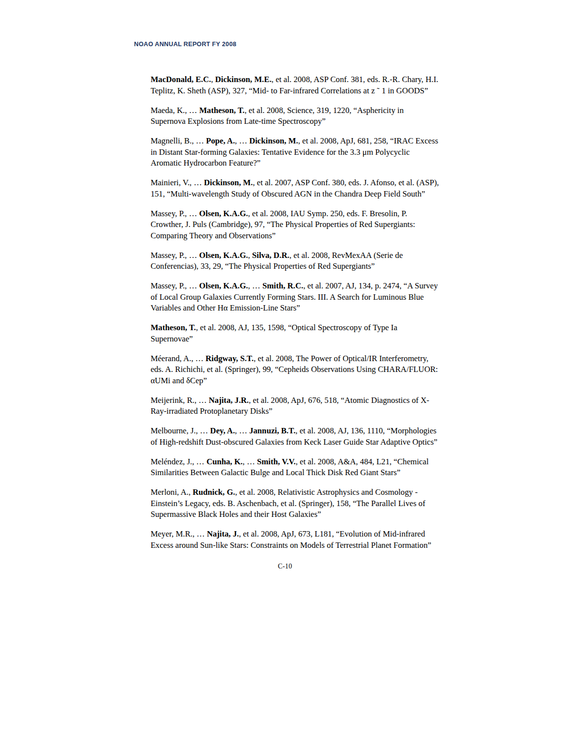NOAO ANNUAL REPORT FY 2008
MacDonald, E.C., Dickinson, M.E., et al. 2008, ASP Conf. 381, eds. R.-R. Chary, H.I. Teplitz, K. Sheth (ASP), 327, “Mid- to Far-infrared Correlations at z ˜ 1 in GOODS”
Maeda, K., … Matheson, T., et al. 2008, Science, 319, 1220, “Asphericity in Supernova Explosions from Late-time Spectroscopy”
Magnelli, B., … Pope, A., … Dickinson, M., et al. 2008, ApJ, 681, 258, “IRAC Excess in Distant Star-forming Galaxies: Tentative Evidence for the 3.3 μm Polycyclic Aromatic Hydrocarbon Feature?”
Mainieri, V., … Dickinson, M., et al. 2007, ASP Conf. 380, eds. J. Afonso, et al. (ASP), 151, “Multi-wavelength Study of Obscured AGN in the Chandra Deep Field South”
Massey, P., … Olsen, K.A.G., et al. 2008, IAU Symp. 250, eds. F. Bresolin, P. Crowther, J. Puls (Cambridge), 97, “The Physical Properties of Red Supergiants: Comparing Theory and Observations”
Massey, P., … Olsen, K.A.G., Silva, D.R., et al. 2008, RevMexAA (Serie de Conferencias), 33, 29, “The Physical Properties of Red Supergiants”
Massey, P., … Olsen, K.A.G., … Smith, R.C., et al. 2007, AJ, 134, p. 2474, “A Survey of Local Group Galaxies Currently Forming Stars. III. A Search for Luminous Blue Variables and Other Hα Emission-Line Stars”
Matheson, T., et al. 2008, AJ, 135, 1598, “Optical Spectroscopy of Type Ia Supernovae”
Méerand, A., … Ridgway, S.T., et al. 2008, The Power of Optical/IR Interferometry, eds. A. Richichi, et al. (Springer), 99, “Cepheids Observations Using CHARA/FLUOR: αUMi and δCep”
Meijerink, R., … Najita, J.R., et al. 2008, ApJ, 676, 518, “Atomic Diagnostics of X-Ray-irradiated Protoplanetary Disks”
Melbourne, J., … Dey, A., … Jannuzi, B.T., et al. 2008, AJ, 136, 1110, “Morphologies of High-redshift Dust-obscured Galaxies from Keck Laser Guide Star Adaptive Optics”
Meléndez, J., … Cunha, K., … Smith, V.V., et al. 2008, A&A, 484, L21, “Chemical Similarities Between Galactic Bulge and Local Thick Disk Red Giant Stars”
Merloni, A., Rudnick, G., et al. 2008, Relativistic Astrophysics and Cosmology - Einstein’s Legacy, eds. B. Aschenbach, et al. (Springer), 158, “The Parallel Lives of Supermassive Black Holes and their Host Galaxies”
Meyer, M.R., … Najita, J., et al. 2008, ApJ, 673, L181, “Evolution of Mid-infrared Excess around Sun-like Stars: Constraints on Models of Terrestrial Planet Formation”
C-10